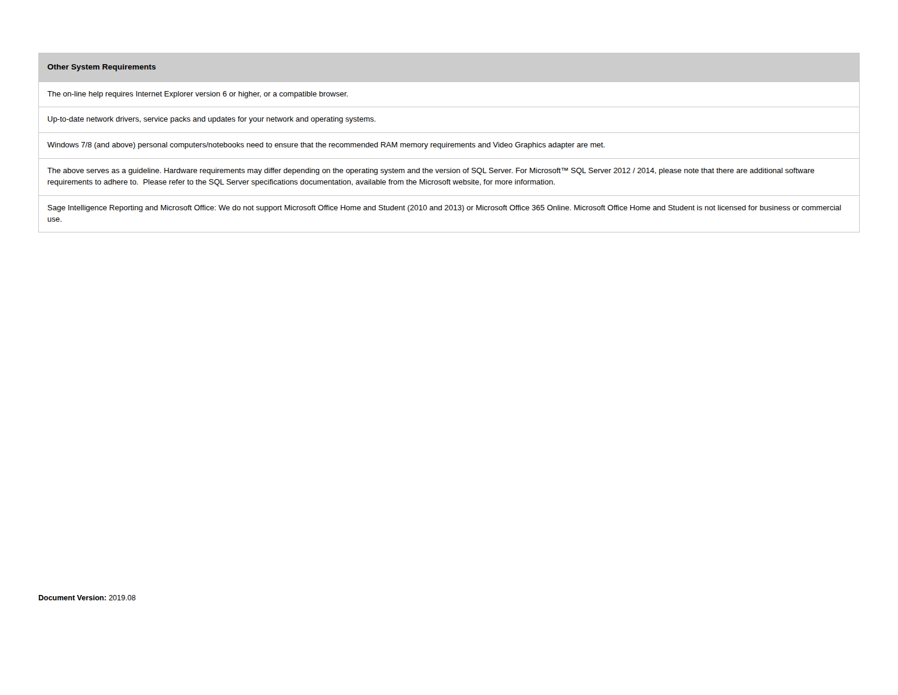| Other System Requirements |
| --- |
| The on-line help requires Internet Explorer version 6 or higher, or a compatible browser. |
| Up-to-date network drivers, service packs and updates for your network and operating systems. |
| Windows 7/8 (and above) personal computers/notebooks need to ensure that the recommended RAM memory requirements and Video Graphics adapter are met. |
| The above serves as a guideline. Hardware requirements may differ depending on the operating system and the version of SQL Server. For Microsoft™ SQL Server 2012 / 2014, please note that there are additional software requirements to adhere to. Please refer to the SQL Server specifications documentation, available from the Microsoft website, for more information. |
| Sage Intelligence Reporting and Microsoft Office: We do not support Microsoft Office Home and Student (2010 and 2013) or Microsoft Office 365 Online. Microsoft Office Home and Student is not licensed for business or commercial use. |
Document Version: 2019.08